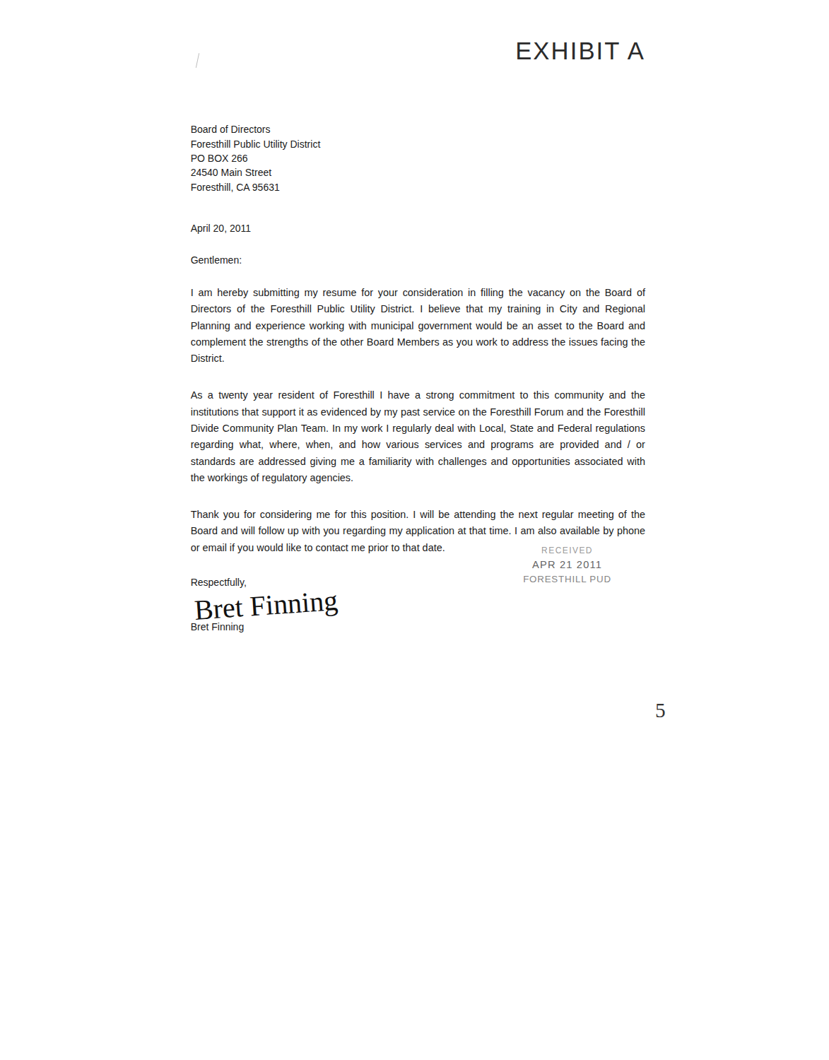EXHIBIT A
Board of Directors
Foresthill Public Utility District
PO BOX 266
24540 Main Street
Foresthill, CA 95631
April 20, 2011
Gentlemen:
I am hereby submitting my resume for your consideration in filling the vacancy on the Board of Directors of the Foresthill Public Utility District. I believe that my training in City and Regional Planning and experience working with municipal government would be an asset to the Board and complement the strengths of the other Board Members as you work to address the issues facing the District.
As a twenty year resident of Foresthill I have a strong commitment to this community and the institutions that support it as evidenced by my past service on the Foresthill Forum and the Foresthill Divide Community Plan Team. In my work I regularly deal with Local, State and Federal regulations regarding what, where, when, and how various services and programs are provided and / or standards are addressed giving me a familiarity with challenges and opportunities associated with the workings of regulatory agencies.
Thank you for considering me for this position. I will be attending the next regular meeting of the Board and will follow up with you regarding my application at that time. I am also available by phone or email if you would like to contact me prior to that date.
Respectfully,
Bret Finning
Bret Finning
RECEIVED
APR 21 2011
FORESTHILL PUD
5